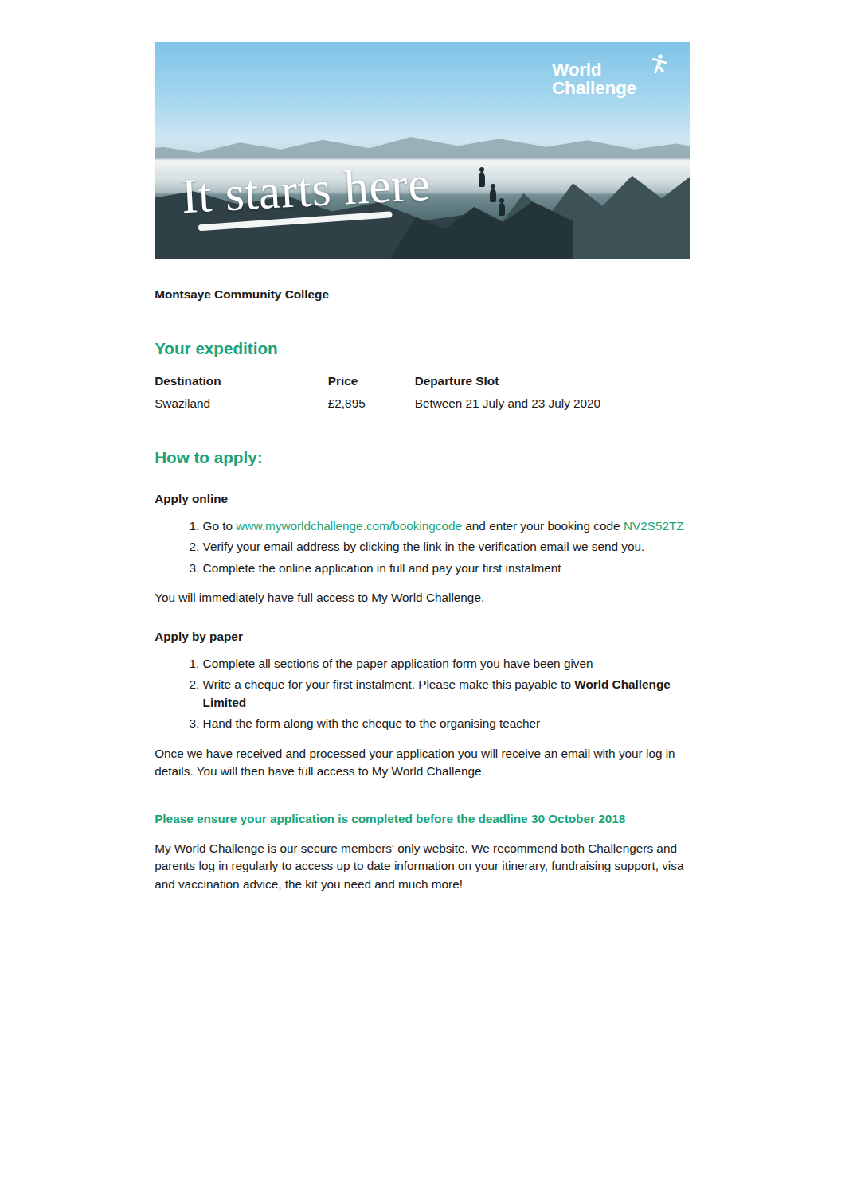It starts here
World
Challenge
Montsaye Community College
Your expedition
| Destination | Price | Departure Slot |
| --- | --- | --- |
| Swaziland | £2,895 | Between 21 July and 23 July 2020 |
How to apply:
Apply online
Go to www.myworldchallenge.com/bookingcode and enter your booking code NV2S52TZ
Verify your email address by clicking the link in the verification email we send you.
Complete the online application in full and pay your first instalment
You will immediately have full access to My World Challenge.
Apply by paper
Complete all sections of the paper application form you have been given
Write a cheque for your first instalment. Please make this payable to World Challenge Limited
Hand the form along with the cheque to the organising teacher
Once we have received and processed your application you will receive an email with your log in details. You will then have full access to My World Challenge.
Please ensure your application is completed before the deadline 30 October 2018
My World Challenge is our secure members' only website. We recommend both Challengers and parents log in regularly to access up to date information on your itinerary, fundraising support, visa and vaccination advice, the kit you need and much more!